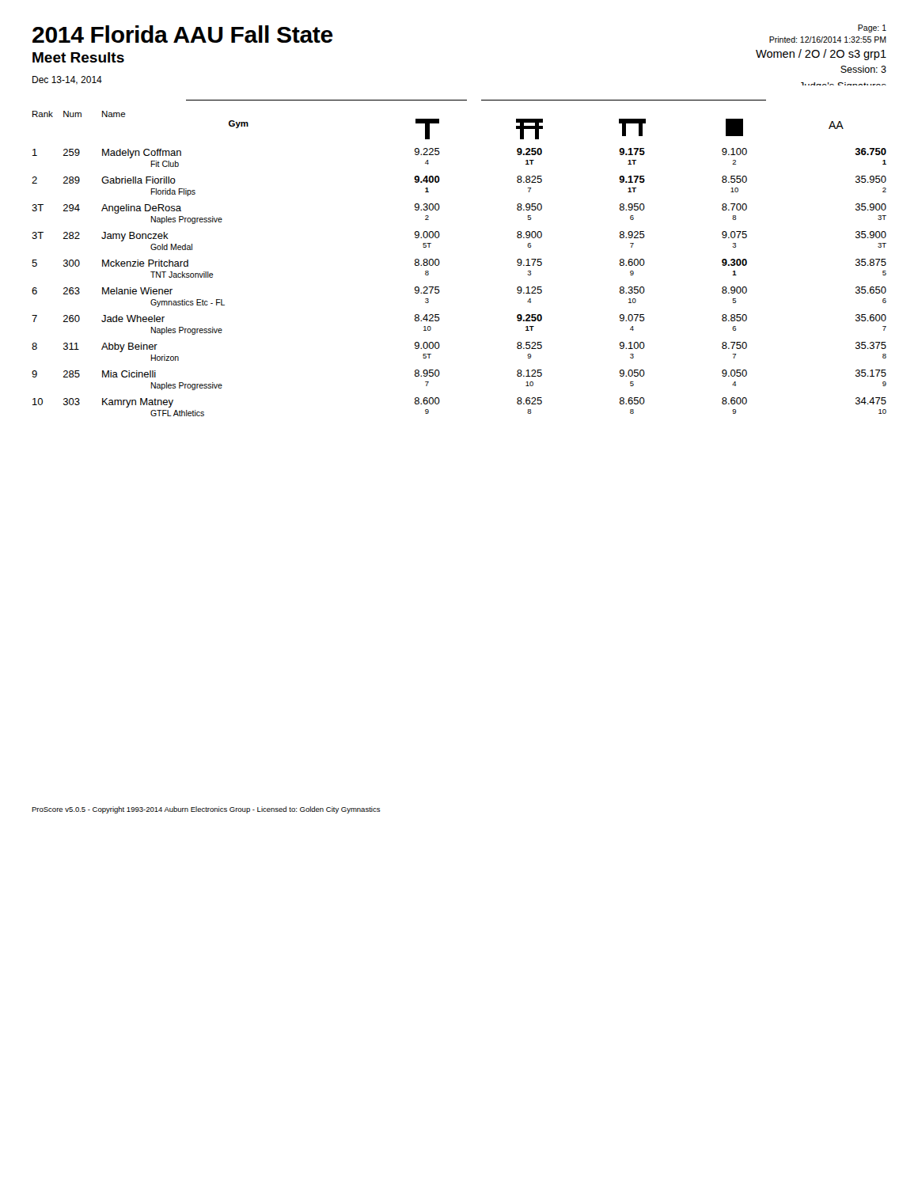Page: 1
Printed: 12/16/2014 1:32:55 PM
Women / 2O / 2O s3 grp1
Session: 3
Judge's Signatures
2014 Florida AAU Fall State
Meet Results
Dec 13-14, 2014
| Rank | Num | Name | | | | | |
| --- | --- | --- | --- | --- | --- | --- | --- |
| | | Gym | | | | | AA |
| 1 | 259 | Madelyn Coffman Fit Club | 9.225 4 | 9.250 1T | 9.175 1T | 9.100 2 | 36.750 1 |
| 2 | 289 | Gabriella Fiorillo Florida Flips | 9.400 1 | 8.825 7 | 9.175 1T | 8.550 10 | 35.950 2 |
| 3T | 294 | Angelina DeRosa Naples Progressive | 9.300 2 | 8.950 5 | 8.950 6 | 8.700 8 | 35.900 3T |
| 3T | 282 | Jamy Bonczek Gold Medal | 9.000 5T | 8.900 6 | 8.925 7 | 9.075 3 | 35.900 3T |
| 5 | 300 | Mckenzie Pritchard TNT Jacksonville | 8.800 8 | 9.175 3 | 8.600 9 | 9.300 1 | 35.875 5 |
| 6 | 263 | Melanie Wiener Gymnastics Etc - FL | 9.275 3 | 9.125 4 | 8.350 10 | 8.900 5 | 35.650 6 |
| 7 | 260 | Jade Wheeler Naples Progressive | 8.425 10 | 9.250 1T | 9.075 4 | 8.850 6 | 35.600 7 |
| 8 | 311 | Abby Beiner Horizon | 9.000 5T | 8.525 9 | 9.100 3 | 8.750 7 | 35.375 8 |
| 9 | 285 | Mia Cicinelli Naples Progressive | 8.950 7 | 8.125 10 | 9.050 5 | 9.050 4 | 35.175 9 |
| 10 | 303 | Kamryn Matney GTFL Athletics | 8.600 9 | 8.625 8 | 8.650 8 | 8.600 9 | 34.475 10 |
ProScore v5.0.5 - Copyright 1993-2014 Auburn Electronics Group - Licensed to: Golden City Gymnastics